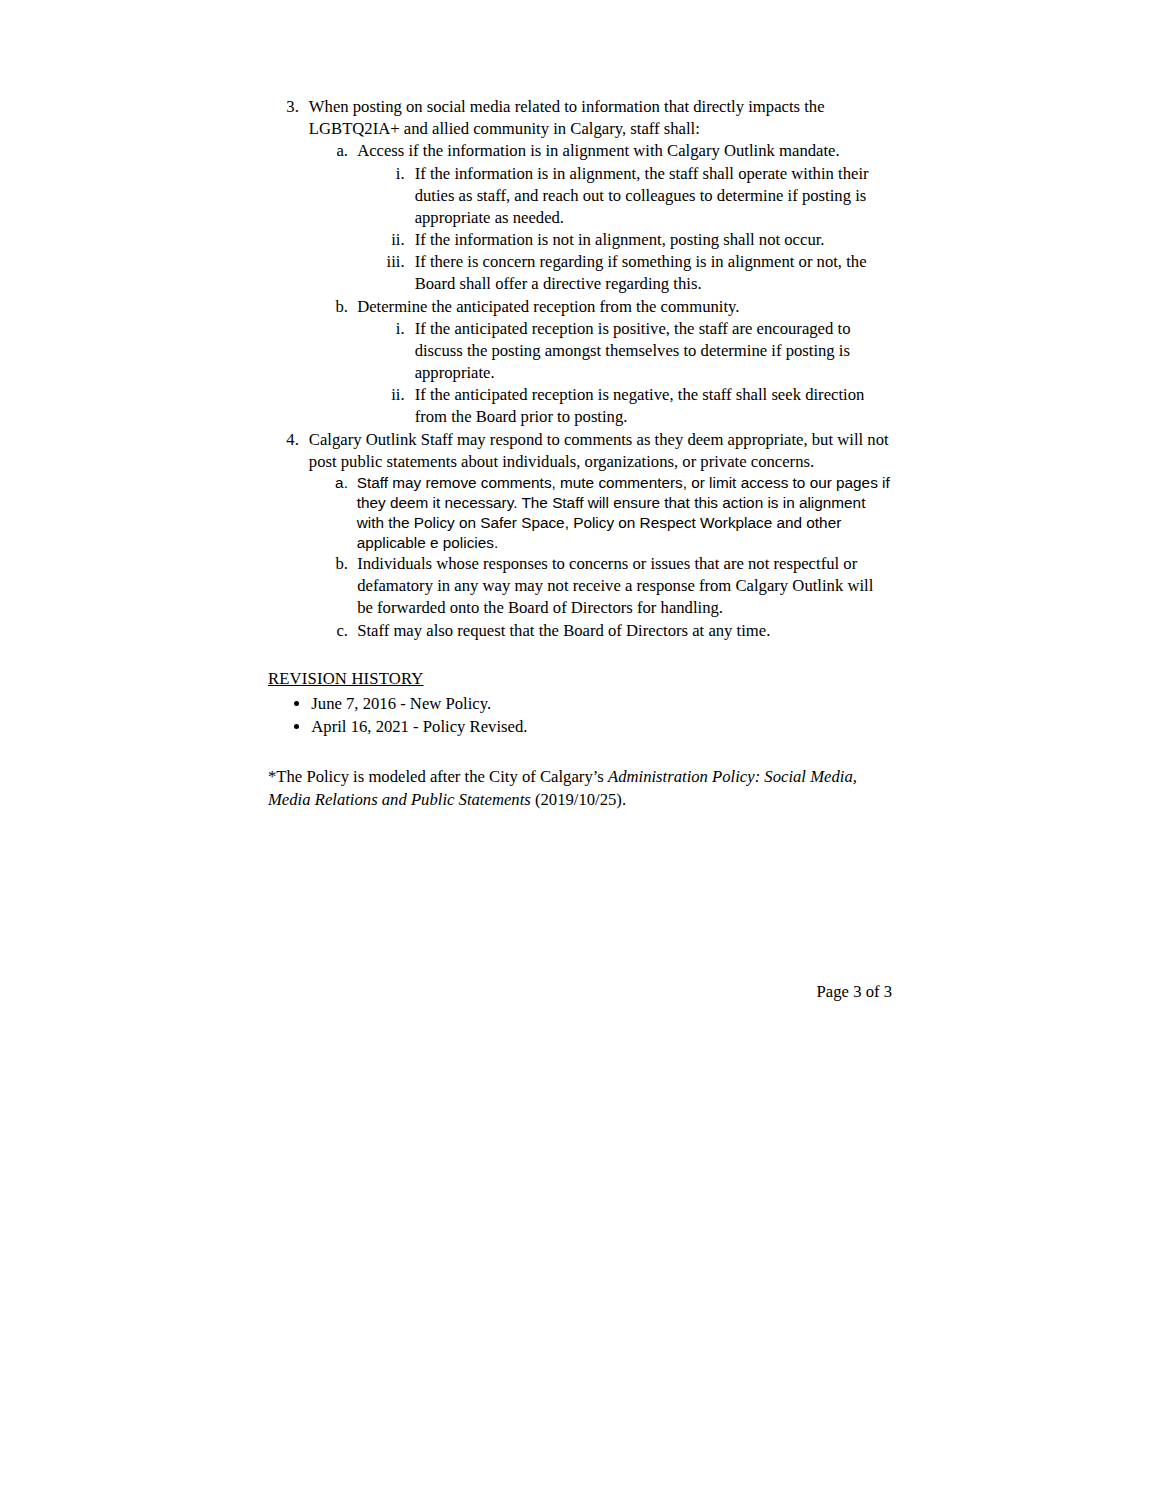When posting on social media related to information that directly impacts the LGBTQ2IA+ and allied community in Calgary, staff shall:
Access if the information is in alignment with Calgary Outlink mandate.
If the information is in alignment, the staff shall operate within their duties as staff, and reach out to colleagues to determine if posting is appropriate as needed.
If the information is not in alignment, posting shall not occur.
If there is concern regarding if something is in alignment or not, the Board shall offer a directive regarding this.
Determine the anticipated reception from the community.
If the anticipated reception is positive, the staff are encouraged to discuss the posting amongst themselves to determine if posting is appropriate.
If the anticipated reception is negative, the staff shall seek direction from the Board prior to posting.
Calgary Outlink Staff may respond to comments as they deem appropriate, but will not post public statements about individuals, organizations, or private concerns.
Staff may remove comments, mute commenters, or limit access to our pages if they deem it necessary. The Staff will ensure that this action is in alignment with the Policy on Safer Space, Policy on Respect Workplace and other applicable e policies.
Individuals whose responses to concerns or issues that are not respectful or defamatory in any way may not receive a response from Calgary Outlink will be forwarded onto the Board of Directors for handling.
Staff may also request that the Board of Directors at any time.
REVISION HISTORY
June 7, 2016 - New Policy.
April 16, 2021 - Policy Revised.
*The Policy is modeled after the City of Calgary’s Administration Policy: Social Media, Media Relations and Public Statements (2019/10/25).
Page 3 of 3